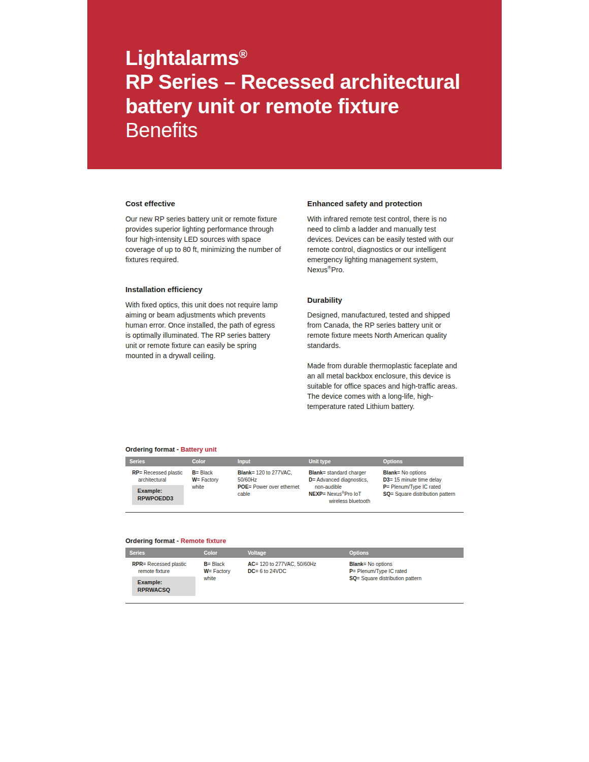Lightalarms®
RP Series – Recessed architectural
battery unit or remote fixture
Benefits
Cost effective
Our new RP series battery unit or remote fixture provides superior lighting performance through four high-intensity LED sources with space coverage of up to 80 ft, minimizing the number of fixtures required.
Installation efficiency
With fixed optics, this unit does not require lamp aiming or beam adjustments which prevents human error. Once installed, the path of egress is optimally illuminated. The RP series battery unit or remote fixture can easily be spring mounted in a drywall ceiling.
Enhanced safety and protection
With infrared remote test control, there is no need to climb a ladder and manually test devices. Devices can be easily tested with our remote control, diagnostics or our intelligent emergency lighting management system, Nexus®Pro.
Durability
Designed, manufactured, tested and shipped from Canada, the RP series battery unit or remote fixture meets North American quality standards.
Made from durable thermoplastic faceplate and an all metal backbox enclosure, this device is suitable for office spaces and high-traffic areas. The device comes with a long-life, high-temperature rated Lithium battery.
Ordering format - Battery unit
| Series | Color | Input | Unit type | Options |
| --- | --- | --- | --- | --- |
| RP = Recessed plastic architectural Example: RPWPOEDD3 | B = Black W = Factory white | Blank = 120 to 277VAC, 50/60Hz POE = Power over ethernet cable | Blank = standard charger D = Advanced diagnostics, non-audible NEXP = Nexus ® Pro IoT wireless bluetooth | Blank = No options D3 = 15 minute time delay P = Plenum/Type IC rated SQ = Square distribution pattern |
Ordering format - Remote fixture
| Series | Color | Voltage | Options |
| --- | --- | --- | --- |
| RPR = Recessed plastic remote fixture Example: RPRWACSQ | B = Black W = Factory white | AC = 120 to 277VAC, 50/60Hz DC = 6 to 24VDC | Blank = No options P = Plenum/Type IC rated SQ = Square distribution pattern |